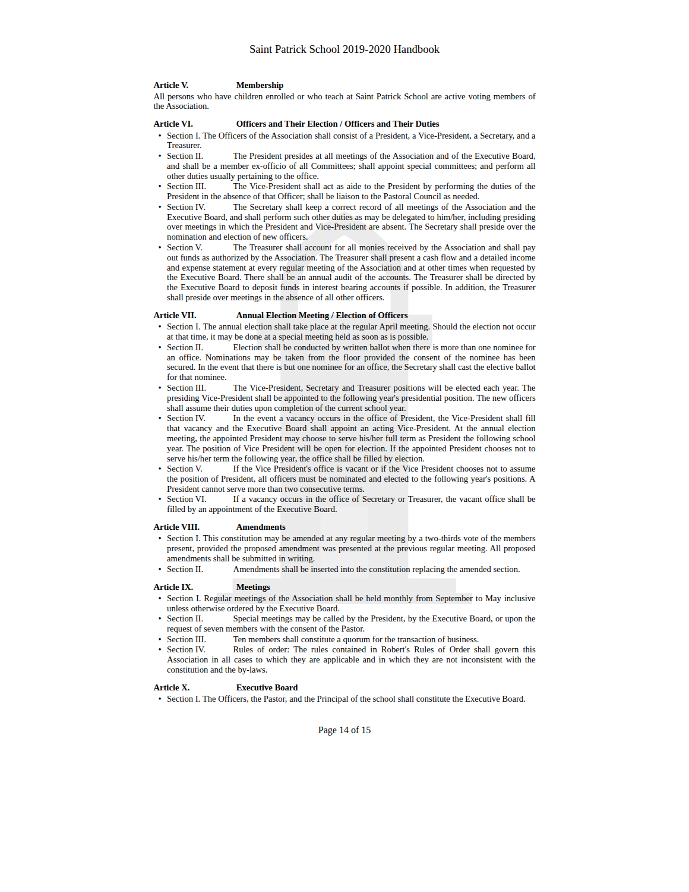Saint Patrick School 2019-2020 Handbook
Article V. Membership
All persons who have children enrolled or who teach at Saint Patrick School are active voting members of the Association.
Article VI. Officers and Their Election / Officers and Their Duties
Section I. The Officers of the Association shall consist of a President, a Vice-President, a Secretary, and a Treasurer.
Section II. The President presides at all meetings of the Association and of the Executive Board, and shall be a member ex-officio of all Committees; shall appoint special committees; and perform all other duties usually pertaining to the office.
Section III. The Vice-President shall act as aide to the President by performing the duties of the President in the absence of that Officer; shall be liaison to the Pastoral Council as needed.
Section IV. The Secretary shall keep a correct record of all meetings of the Association and the Executive Board, and shall perform such other duties as may be delegated to him/her, including presiding over meetings in which the President and Vice-President are absent. The Secretary shall preside over the nomination and election of new officers.
Section V. The Treasurer shall account for all monies received by the Association and shall pay out funds as authorized by the Association. The Treasurer shall present a cash flow and a detailed income and expense statement at every regular meeting of the Association and at other times when requested by the Executive Board. There shall be an annual audit of the accounts. The Treasurer shall be directed by the Executive Board to deposit funds in interest bearing accounts if possible. In addition, the Treasurer shall preside over meetings in the absence of all other officers.
Article VII. Annual Election Meeting / Election of Officers
Section I. The annual election shall take place at the regular April meeting. Should the election not occur at that time, it may be done at a special meeting held as soon as is possible.
Section II. Election shall be conducted by written ballot when there is more than one nominee for an office. Nominations may be taken from the floor provided the consent of the nominee has been secured. In the event that there is but one nominee for an office, the Secretary shall cast the elective ballot for that nominee.
Section III. The Vice-President, Secretary and Treasurer positions will be elected each year. The presiding Vice-President shall be appointed to the following year's presidential position. The new officers shall assume their duties upon completion of the current school year.
Section IV. In the event a vacancy occurs in the office of President, the Vice-President shall fill that vacancy and the Executive Board shall appoint an acting Vice-President. At the annual election meeting, the appointed President may choose to serve his/her full term as President the following school year. The position of Vice President will be open for election. If the appointed President chooses not to serve his/her term the following year, the office shall be filled by election.
Section V. If the Vice President's office is vacant or if the Vice President chooses not to assume the position of President, all officers must be nominated and elected to the following year's positions. A President cannot serve more than two consecutive terms.
Section VI. If a vacancy occurs in the office of Secretary or Treasurer, the vacant office shall be filled by an appointment of the Executive Board.
Article VIII. Amendments
Section I. This constitution may be amended at any regular meeting by a two-thirds vote of the members present, provided the proposed amendment was presented at the previous regular meeting. All proposed amendments shall be submitted in writing.
Section II. Amendments shall be inserted into the constitution replacing the amended section.
Article IX. Meetings
Section I. Regular meetings of the Association shall be held monthly from September to May inclusive unless otherwise ordered by the Executive Board.
Section II. Special meetings may be called by the President, by the Executive Board, or upon the request of seven members with the consent of the Pastor.
Section III. Ten members shall constitute a quorum for the transaction of business.
Section IV. Rules of order: The rules contained in Robert's Rules of Order shall govern this Association in all cases to which they are applicable and in which they are not inconsistent with the constitution and the by-laws.
Article X. Executive Board
Section I. The Officers, the Pastor, and the Principal of the school shall constitute the Executive Board.
Page 14 of 15